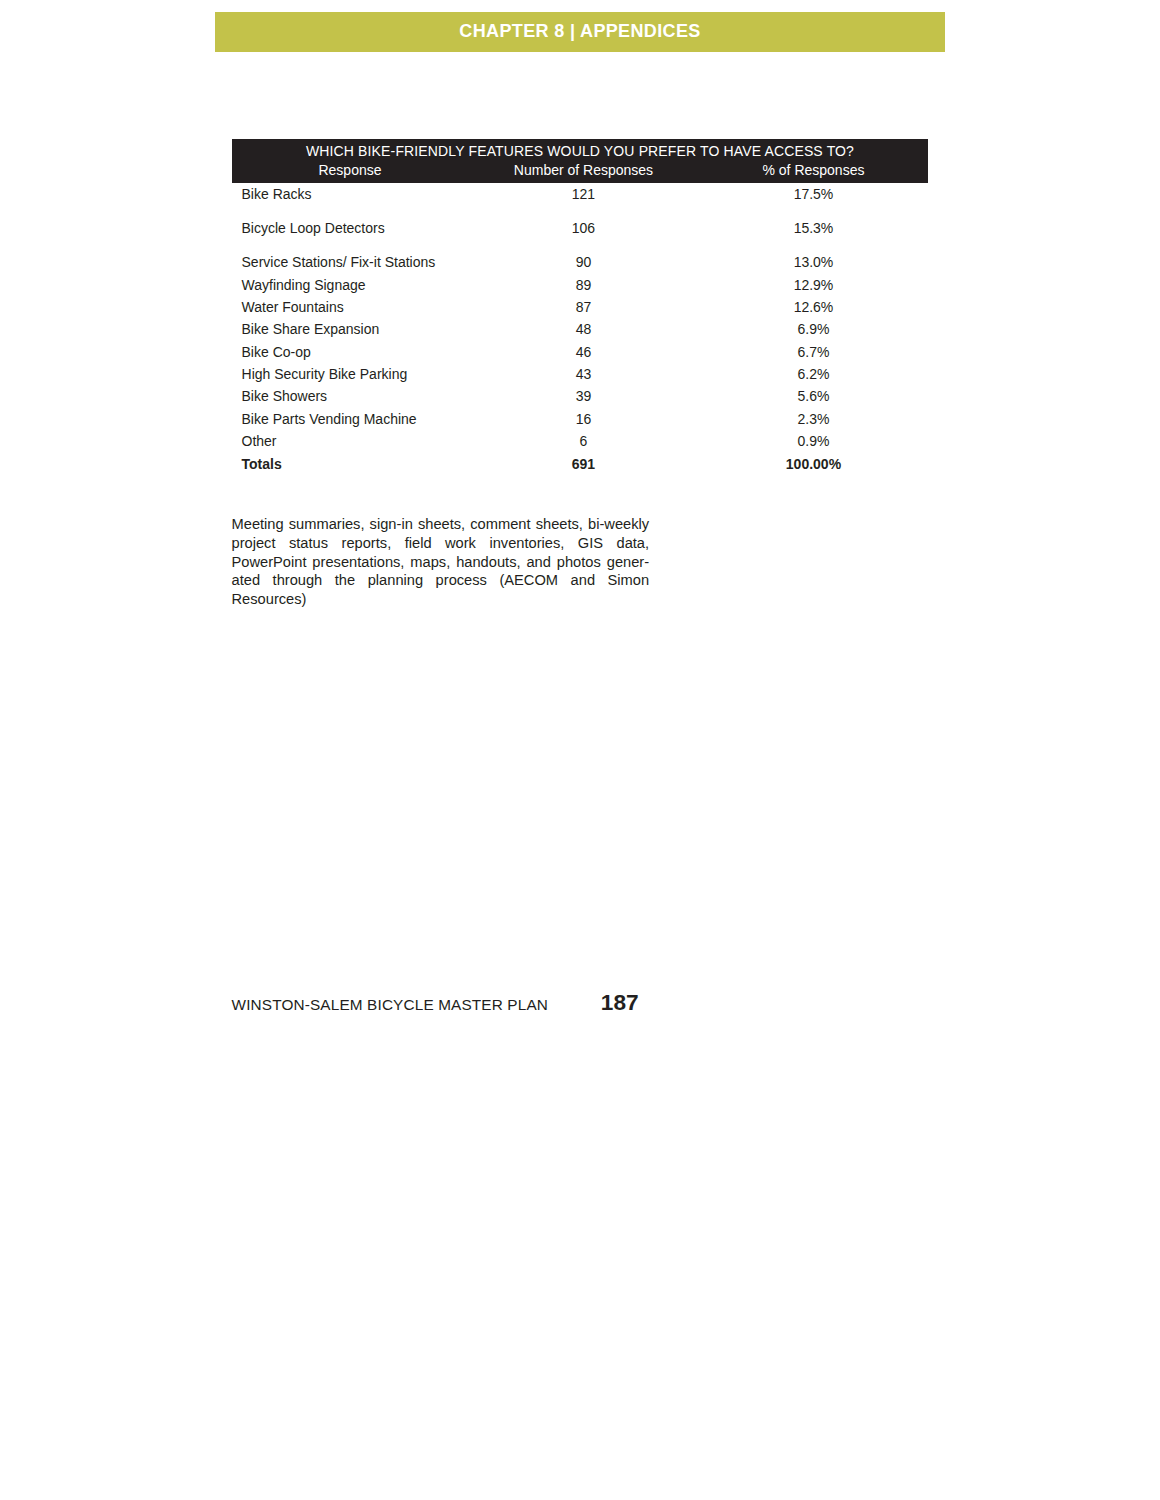Chapter 8 | Appendices
| Which bike-friendly features would you prefer to have access to? |
| --- |
| Response | Number of Responses | % of Responses |
| Bike Racks | 121 | 17.5% |
| Bicycle Loop Detectors | 106 | 15.3% |
| Service Stations/ Fix-it Stations | 90 | 13.0% |
| Wayfinding Signage | 89 | 12.9% |
| Water Fountains | 87 | 12.6% |
| Bike Share Expansion | 48 | 6.9% |
| Bike Co-op | 46 | 6.7% |
| High Security Bike Parking | 43 | 6.2% |
| Bike Showers | 39 | 5.6% |
| Bike Parts Vending Machine | 16 | 2.3% |
| Other | 6 | 0.9% |
| Totals | 691 | 100.00% |
Meeting summaries, sign-in sheets, comment sheets, bi-weekly project status reports, field work inventories, GIS data, PowerPoint presentations, maps, handouts, and photos generated through the planning process (AECOM and Simon Resources)
Winston-Salem Bicycle Master Plan 187